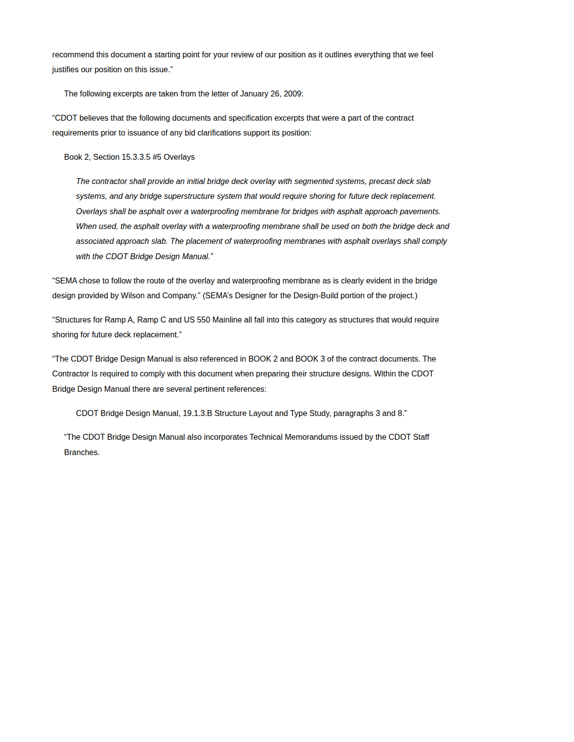recommend this document a starting point for your review of our position as it outlines everything that we feel justifies our position on this issue.”
The following excerpts are taken from the letter of January 26, 2009:
“CDOT believes that the following documents and specification excerpts that were a part of the contract requirements prior to issuance of any bid clarifications support its position:
Book 2, Section 15.3.3.5 #5 Overlays
The contractor shall provide an initial bridge deck overlay with segmented systems, precast deck slab systems, and any bridge superstructure system that would require shoring for future deck replacement. Overlays shall be asphalt over a waterproofing membrane for bridges with asphalt approach pavements. When used, the asphalt overlay with a waterproofing membrane shall be used on both the bridge deck and associated approach slab. The placement of waterproofing membranes with asphalt overlays shall comply with the CDOT Bridge Design Manual.”
“SEMA chose to follow the route of the overlay and waterproofing membrane as is clearly evident in the bridge design provided by Wilson and Company.” (SEMA’s Designer for the Design-Build portion of the project.)
“Structures for Ramp A, Ramp C and US 550 Mainline all fall into this category as structures that would require shoring for future deck replacement.”
“The CDOT Bridge Design Manual is also referenced in BOOK 2 and BOOK 3 of the contract documents. The Contractor Is required to comply with this document when preparing their structure designs. Within the CDOT Bridge Design Manual there are several pertinent references:
CDOT Bridge Design Manual, 19.1.3.B Structure Layout and Type Study, paragraphs 3 and 8.”
“The CDOT Bridge Design Manual also incorporates Technical Memorandums issued by the CDOT Staff Branches.